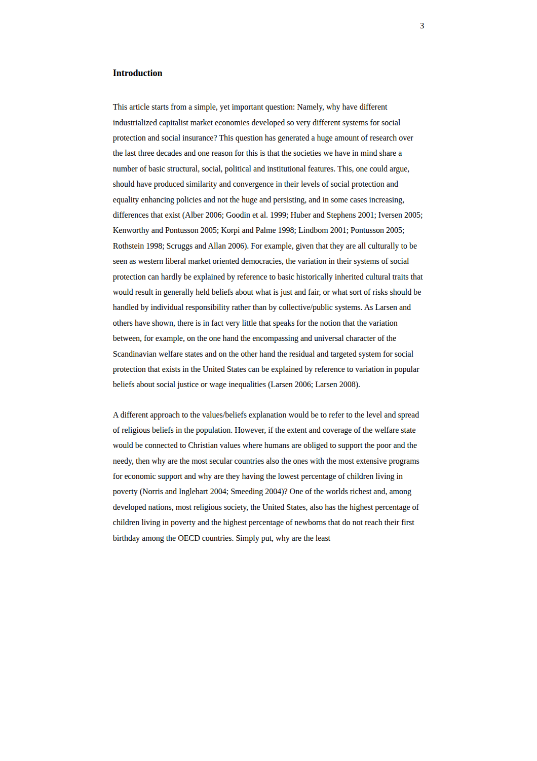3
Introduction
This article starts from a simple, yet important question: Namely, why have different industrialized capitalist market economies developed so very different systems for social protection and social insurance? This question has generated a huge amount of research over the last three decades and one reason for this is that the societies we have in mind share a number of basic structural, social, political and institutional features. This, one could argue, should have produced similarity and convergence in their levels of social protection and equality enhancing policies and not the huge and persisting, and in some cases increasing, differences that exist (Alber 2006; Goodin et al. 1999; Huber and Stephens 2001; Iversen 2005; Kenworthy and Pontusson 2005; Korpi and Palme 1998; Lindbom 2001; Pontusson 2005; Rothstein 1998; Scruggs and Allan 2006). For example, given that they are all culturally to be seen as western liberal market oriented democracies, the variation in their systems of social protection can hardly be explained by reference to basic historically inherited cultural traits that would result in generally held beliefs about what is just and fair, or what sort of risks should be handled by individual responsibility rather than by collective/public systems. As Larsen and others have shown, there is in fact very little that speaks for the notion that the variation between, for example, on the one hand the encompassing and universal character of the Scandinavian welfare states and on the other hand the residual and targeted system for social protection that exists in the United States can be explained by reference to variation in popular beliefs about social justice or wage inequalities (Larsen 2006; Larsen 2008).
A different approach to the values/beliefs explanation would be to refer to the level and spread of religious beliefs in the population. However, if the extent and coverage of the welfare state would be connected to Christian values where humans are obliged to support the poor and the needy, then why are the most secular countries also the ones with the most extensive programs for economic support and why are they having the lowest percentage of children living in poverty (Norris and Inglehart 2004; Smeeding 2004)? One of the worlds richest and, among developed nations, most religious society, the United States, also has the highest percentage of children living in poverty and the highest percentage of newborns that do not reach their first birthday among the OECD countries. Simply put, why are the least